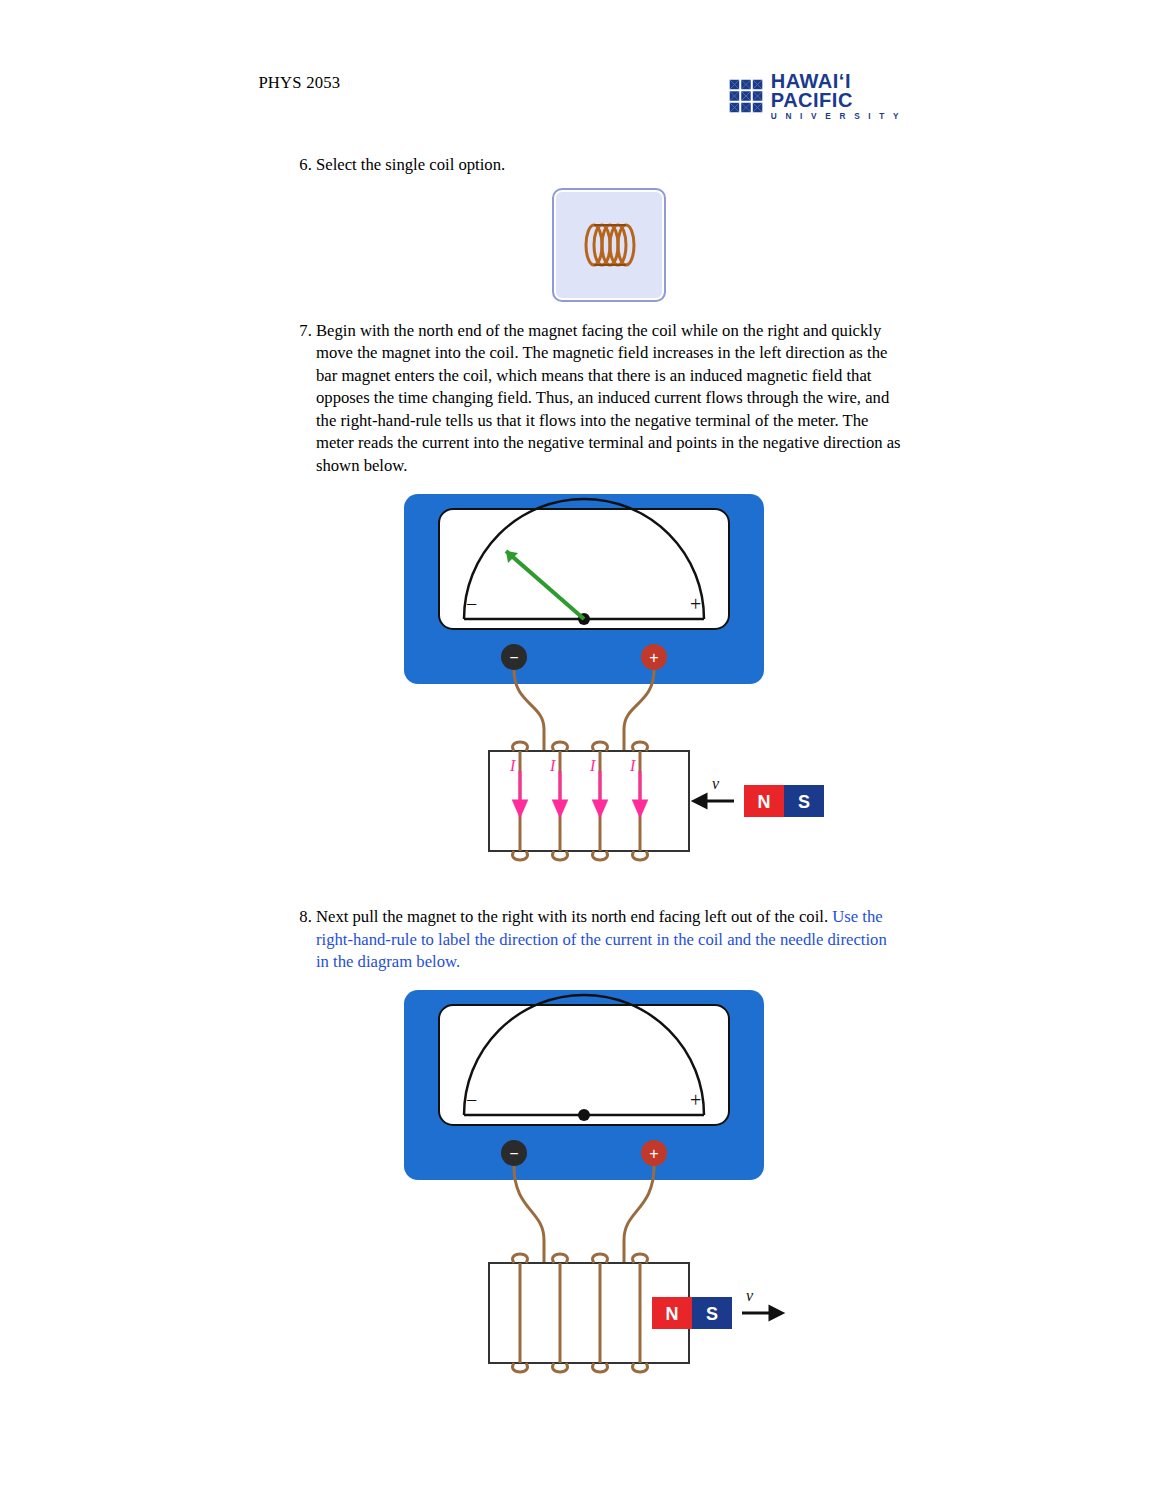PHYS 2053
HAWAI‘I
PACIFIC U N I V E R S I T Y
Select the single coil option.
Begin with the north end of the magnet facing the coil while on the right and quickly move the magnet into the coil. The magnetic field increases in the left direction as the bar magnet enters the coil, which means that there is an induced magnetic field that opposes the time changing field. Thus, an induced current flows through the wire, and the right-hand-rule tells us that it flows into the negative terminal of the meter. The meter reads the current into the negative terminal and points in the negative direction as shown below.
− + − + I I I I v⃗ N S
Next pull the magnet to the right with its north end facing left out of the coil. Use the right-hand-rule to label the direction of the current in the coil and the needle direction in the diagram below.
− + − + N S v⃗